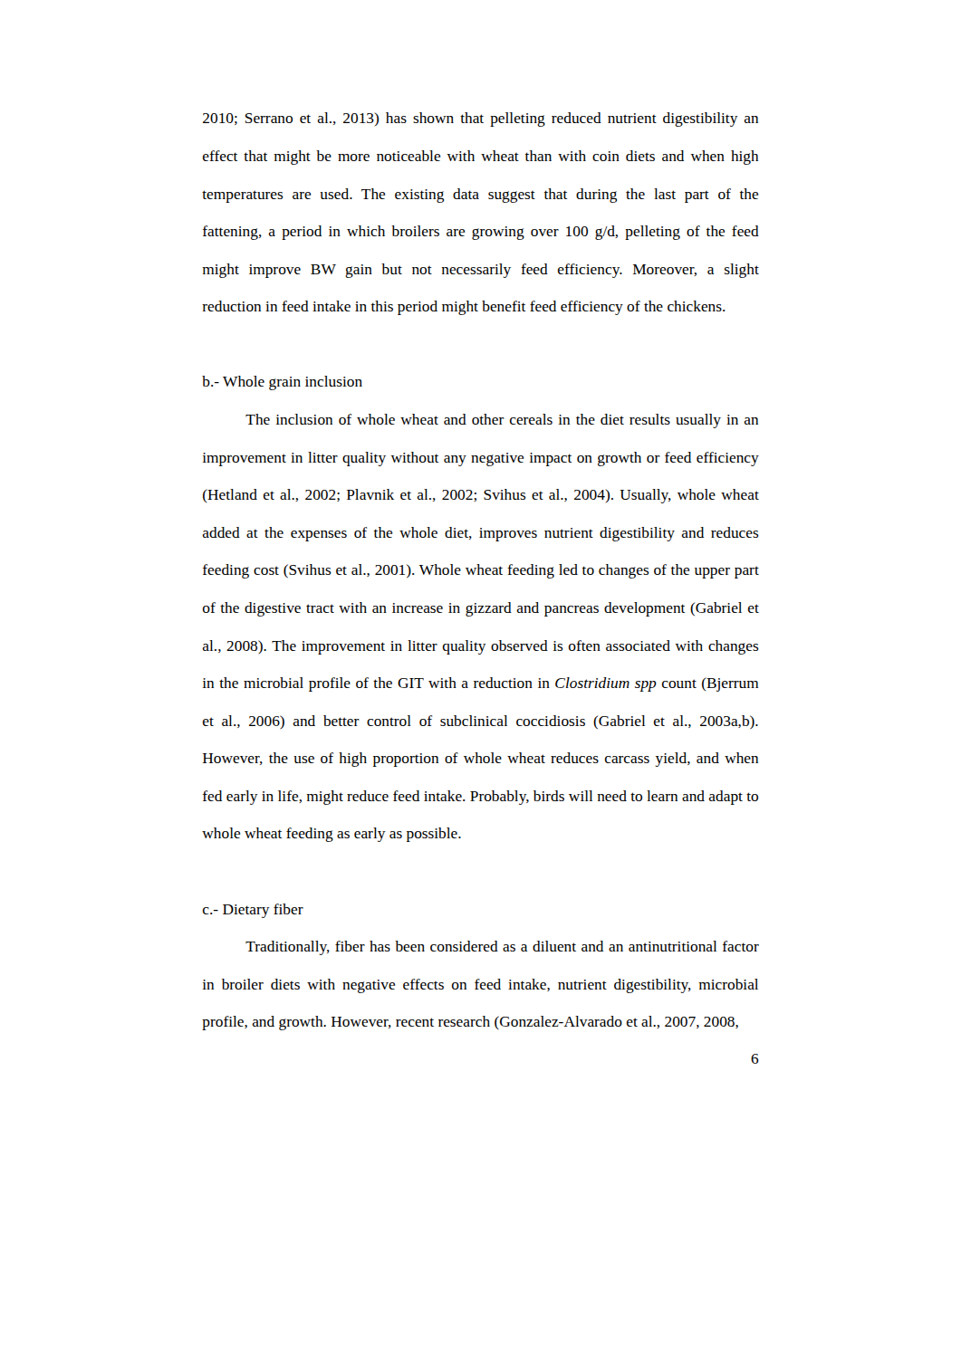2010; Serrano et al., 2013) has shown that pelleting reduced nutrient digestibility an effect that might be more noticeable with wheat than with coin diets and when high temperatures are used. The existing data suggest that during the last part of the fattening, a period in which broilers are growing over 100 g/d, pelleting of the feed might improve BW gain but not necessarily feed efficiency. Moreover, a slight reduction in feed intake in this period might benefit feed efficiency of the chickens.
b.- Whole grain inclusion
The inclusion of whole wheat and other cereals in the diet results usually in an improvement in litter quality without any negative impact on growth or feed efficiency (Hetland et al., 2002; Plavnik et al., 2002; Svihus et al., 2004). Usually, whole wheat added at the expenses of the whole diet, improves nutrient digestibility and reduces feeding cost (Svihus et al., 2001). Whole wheat feeding led to changes of the upper part of the digestive tract with an increase in gizzard and pancreas development (Gabriel et al., 2008). The improvement in litter quality observed is often associated with changes in the microbial profile of the GIT with a reduction in Clostridium spp count (Bjerrum et al., 2006) and better control of subclinical coccidiosis (Gabriel et al., 2003a,b). However, the use of high proportion of whole wheat reduces carcass yield, and when fed early in life, might reduce feed intake. Probably, birds will need to learn and adapt to whole wheat feeding as early as possible.
c.- Dietary fiber
Traditionally, fiber has been considered as a diluent and an antinutritional factor in broiler diets with negative effects on feed intake, nutrient digestibility, microbial profile, and growth. However, recent research (Gonzalez-Alvarado et al., 2007, 2008,
6